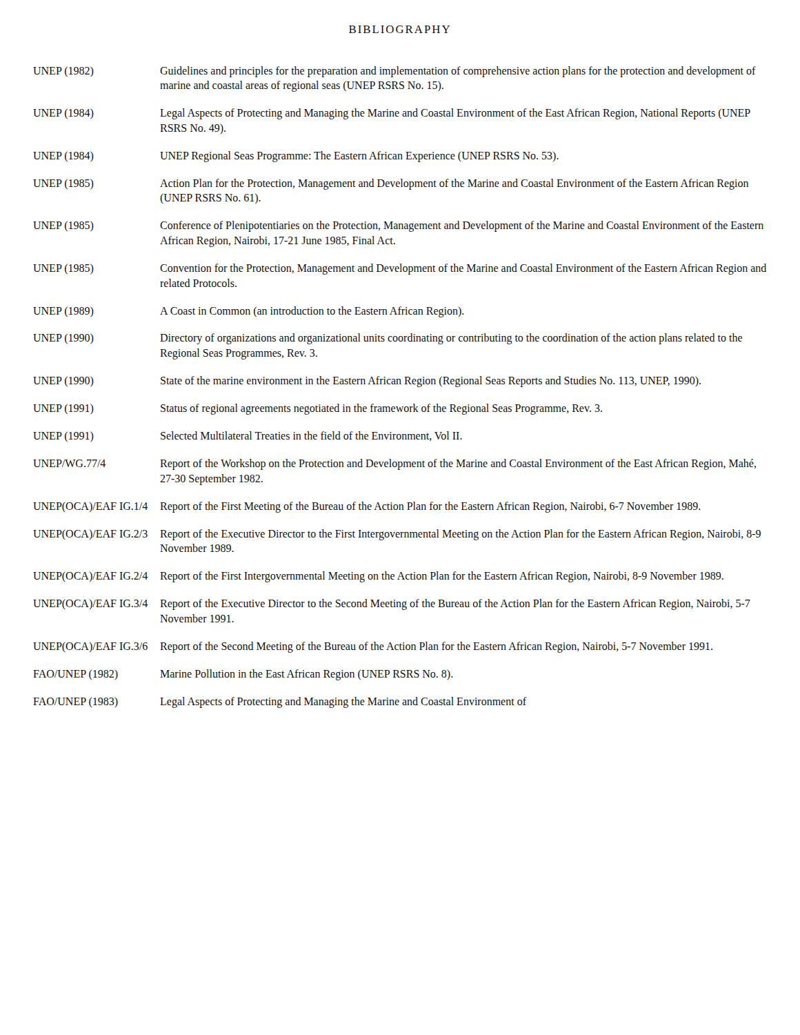BIBLIOGRAPHY
UNEP (1982)
Guidelines and principles for the preparation and implementation of comprehensive action plans for the protection and development of marine and coastal areas of regional seas (UNEP RSRS No. 15).
UNEP (1984)
Legal Aspects of Protecting and Managing the Marine and Coastal Environment of the East African Region, National Reports (UNEP RSRS No. 49).
UNEP (1984)
UNEP Regional Seas Programme: The Eastern African Experience (UNEP RSRS No. 53).
UNEP (1985)
Action Plan for the Protection, Management and Development of the Marine and Coastal Environment of the Eastern African Region (UNEP RSRS No. 61).
UNEP (1985)
Conference of Plenipotentiaries on the Protection, Management and Development of the Marine and Coastal Environment of the Eastern African Region, Nairobi, 17-21 June 1985, Final Act.
UNEP (1985)
Convention for the Protection, Management and Development of the Marine and Coastal Environment of the Eastern African Region and related Protocols.
UNEP (1989)
A Coast in Common (an introduction to the Eastern African Region).
UNEP (1990)
Directory of organizations and organizational units coordinating or contributing to the coordination of the action plans related to the Regional Seas Programmes, Rev. 3.
UNEP (1990)
State of the marine environment in the Eastern African Region (Regional Seas Reports and Studies No. 113, UNEP, 1990).
UNEP (1991)
Status of regional agreements negotiated in the framework of the Regional Seas Programme, Rev. 3.
UNEP (1991)
Selected Multilateral Treaties in the field of the Environment, Vol II.
UNEP/WG.77/4
Report of the Workshop on the Protection and Development of the Marine and Coastal Environment of the East African Region, Mahé, 27-30 September 1982.
UNEP(OCA)/EAF IG.1/4
Report of the First Meeting of the Bureau of the Action Plan for the Eastern African Region, Nairobi, 6-7 November 1989.
UNEP(OCA)/EAF IG.2/3
Report of the Executive Director to the First Intergovernmental Meeting on the Action Plan for the Eastern African Region, Nairobi, 8-9 November 1989.
UNEP(OCA)/EAF IG.2/4
Report of the First Intergovernmental Meeting on the Action Plan for the Eastern African Region, Nairobi, 8-9 November 1989.
UNEP(OCA)/EAF IG.3/4
Report of the Executive Director to the Second Meeting of the Bureau of the Action Plan for the Eastern African Region, Nairobi, 5-7 November 1991.
UNEP(OCA)/EAF IG.3/6
Report of the Second Meeting of the Bureau of the Action Plan for the Eastern African Region, Nairobi, 5-7 November 1991.
FAO/UNEP (1982)
Marine Pollution in the East African Region (UNEP RSRS No. 8).
FAO/UNEP (1983)
Legal Aspects of Protecting and Managing the Marine and Coastal Environment of